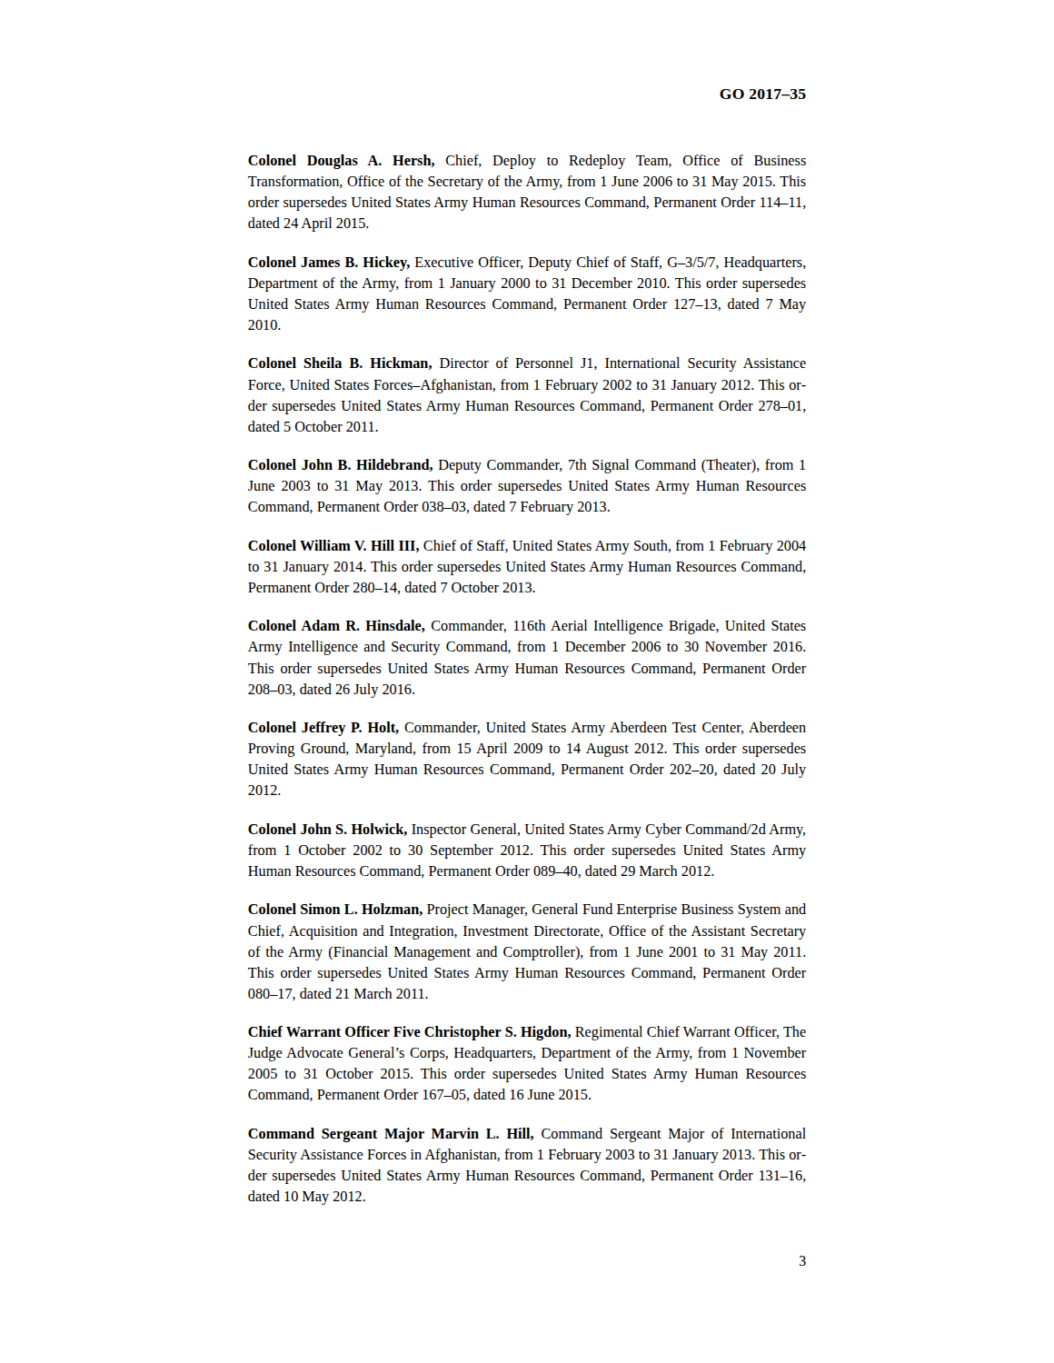GO 2017–35
Colonel Douglas A. Hersh, Chief, Deploy to Redeploy Team, Office of Business Transformation, Office of the Secretary of the Army, from 1 June 2006 to 31 May 2015. This order supersedes United States Army Human Resources Command, Permanent Order 114–11, dated 24 April 2015.
Colonel James B. Hickey, Executive Officer, Deputy Chief of Staff, G–3/5/7, Headquarters, Department of the Army, from 1 January 2000 to 31 December 2010. This order supersedes United States Army Human Resources Command, Permanent Order 127–13, dated 7 May 2010.
Colonel Sheila B. Hickman, Director of Personnel J1, International Security Assistance Force, United States Forces–Afghanistan, from 1 February 2002 to 31 January 2012. This order supersedes United States Army Human Resources Command, Permanent Order 278–01, dated 5 October 2011.
Colonel John B. Hildebrand, Deputy Commander, 7th Signal Command (Theater), from 1 June 2003 to 31 May 2013. This order supersedes United States Army Human Resources Command, Permanent Order 038–03, dated 7 February 2013.
Colonel William V. Hill III, Chief of Staff, United States Army South, from 1 February 2004 to 31 January 2014. This order supersedes United States Army Human Resources Command, Permanent Order 280–14, dated 7 October 2013.
Colonel Adam R. Hinsdale, Commander, 116th Aerial Intelligence Brigade, United States Army Intelligence and Security Command, from 1 December 2006 to 30 November 2016. This order supersedes United States Army Human Resources Command, Permanent Order 208–03, dated 26 July 2016.
Colonel Jeffrey P. Holt, Commander, United States Army Aberdeen Test Center, Aberdeen Proving Ground, Maryland, from 15 April 2009 to 14 August 2012. This order supersedes United States Army Human Resources Command, Permanent Order 202–20, dated 20 July 2012.
Colonel John S. Holwick, Inspector General, United States Army Cyber Command/2d Army, from 1 October 2002 to 30 September 2012. This order supersedes United States Army Human Resources Command, Permanent Order 089–40, dated 29 March 2012.
Colonel Simon L. Holzman, Project Manager, General Fund Enterprise Business System and Chief, Acquisition and Integration, Investment Directorate, Office of the Assistant Secretary of the Army (Financial Management and Comptroller), from 1 June 2001 to 31 May 2011. This order supersedes United States Army Human Resources Command, Permanent Order 080–17, dated 21 March 2011.
Chief Warrant Officer Five Christopher S. Higdon, Regimental Chief Warrant Officer, The Judge Advocate General’s Corps, Headquarters, Department of the Army, from 1 November 2005 to 31 October 2015. This order supersedes United States Army Human Resources Command, Permanent Order 167–05, dated 16 June 2015.
Command Sergeant Major Marvin L. Hill, Command Sergeant Major of International Security Assistance Forces in Afghanistan, from 1 February 2003 to 31 January 2013. This order supersedes United States Army Human Resources Command, Permanent Order 131–16, dated 10 May 2012.
3